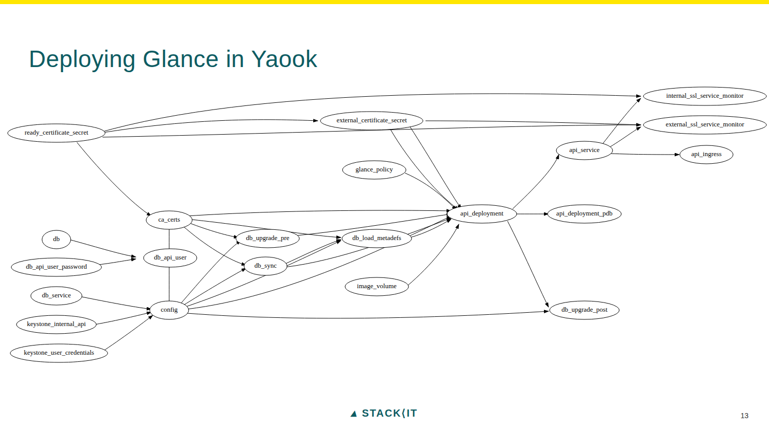Deploying Glance in Yaook
ready_certificate_secret external_certificate_secret internal_ssl_service_monitor external_ssl_service_monitor api_service api_ingress glance_policy api_deployment api_deployment_pdb ca_certs db db_api_user db_api_user_password db_upgrade_pre db_load_metadefs db_sync image_volume db_service config keystone_internal_api keystone_user_credentials db_upgrade_post
▴STACK⟨IT
13